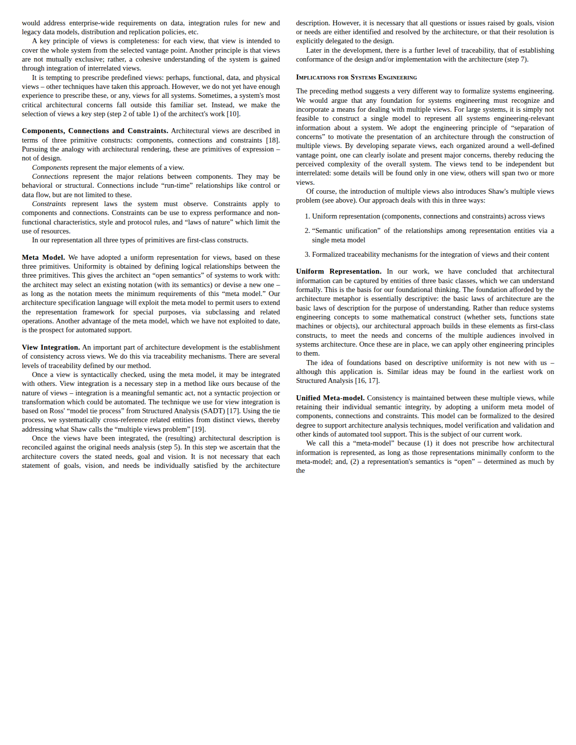would address enterprise-wide requirements on data, integration rules for new and legacy data models, distribution and replication policies, etc.
A key principle of views is completeness: for each view, that view is intended to cover the whole system from the selected vantage point. Another principle is that views are not mutually exclusive; rather, a cohesive understanding of the system is gained through integration of interrelated views.
It is tempting to prescribe predefined views: perhaps, functional, data, and physical views – other techniques have taken this approach. However, we do not yet have enough experience to prescribe these, or any, views for all systems. Sometimes, a system's most critical architectural concerns fall outside this familiar set. Instead, we make the selection of views a key step (step 2 of table 1) of the architect's work [10].
Components, Connections and Constraints. Architectural views are described in terms of three primitive constructs: components, connections and constraints [18]. Pursuing the analogy with architectural rendering, these are primitives of expression – not of design.
Components represent the major elements of a view.
Connections represent the major relations between components. They may be behavioral or structural. Connections include “run-time” relationships like control or data flow, but are not limited to these.
Constraints represent laws the system must observe. Constraints apply to components and connections. Constraints can be use to express performance and non-functional characteristics, style and protocol rules, and “laws of nature” which limit the use of resources.
In our representation all three types of primitives are first-class constructs.
Meta Model. We have adopted a uniform representation for views, based on these three primitives. Uniformity is obtained by defining logical relationships between the three primitives. This gives the architect an “open semantics” of systems to work with: the architect may select an existing notation (with its semantics) or devise a new one – as long as the notation meets the minimum requirements of this “meta model.” Our architecture specification language will exploit the meta model to permit users to extend the representation framework for special purposes, via subclassing and related operations. Another advantage of the meta model, which we have not exploited to date, is the prospect for automated support.
View Integration. An important part of architecture development is the establishment of consistency across views. We do this via traceability mechanisms. There are several levels of traceability defined by our method.
Once a view is syntactically checked, using the meta model, it may be integrated with others. View integration is a necessary step in a method like ours because of the nature of views – integration is a meaningful semantic act, not a syntactic projection or transformation which could be automated. The technique we use for view integration is based on Ross' “model tie process” from Structured Analysis (SADT) [17]. Using the tie process, we systematically cross-reference related entities from distinct views, thereby addressing what Shaw calls the “multiple views problem” [19].
Once the views have been integrated, the (resulting) architectural description is reconciled against the original needs analysis (step 5). In this step we ascertain that the architecture covers the stated needs, goal and vision. It is not necessary that each statement of goals, vision, and needs be individually satisfied by the architecture description. However, it is necessary that all questions or issues raised by goals, vision or needs are either identified and resolved by the architecture, or that their resolution is explicitly delegated to the design.
Later in the development, there is a further level of traceability, that of establishing conformance of the design and/or implementation with the architecture (step 7).
Implications for Systems Engineering
The preceding method suggests a very different way to formalize systems engineering. We would argue that any foundation for systems engineering must recognize and incorporate a means for dealing with multiple views. For large systems, it is simply not feasible to construct a single model to represent all systems engineering-relevant information about a system. We adopt the engineering principle of “separation of concerns” to motivate the presentation of an architecture through the construction of multiple views. By developing separate views, each organized around a well-defined vantage point, one can clearly isolate and present major concerns, thereby reducing the perceived complexity of the overall system. The views tend to be independent but interrelated: some details will be found only in one view, others will span two or more views.
Of course, the introduction of multiple views also introduces Shaw's multiple views problem (see above). Our approach deals with this in three ways:
Uniform representation (components, connections and constraints) across views
“Semantic unification” of the relationships among representation entities via a single meta model
Formalized traceability mechanisms for the integration of views and their content
Uniform Representation. In our work, we have concluded that architectural information can be captured by entities of three basic classes, which we can understand formally. This is the basis for our foundational thinking. The foundation afforded by the architecture metaphor is essentially descriptive: the basic laws of architecture are the basic laws of description for the purpose of understanding. Rather than reduce systems engineering concepts to some mathematical construct (whether sets, functions state machines or objects), our architectural approach builds in these elements as first-class constructs, to meet the needs and concerns of the multiple audiences involved in systems architecture. Once these are in place, we can apply other engineering principles to them.
The idea of foundations based on descriptive uniformity is not new with us – although this application is. Similar ideas may be found in the earliest work on Structured Analysis [16, 17].
Unified Meta-model. Consistency is maintained between these multiple views, while retaining their individual semantic integrity, by adopting a uniform meta model of components, connections and constraints. This model can be formalized to the desired degree to support architecture analysis techniques, model verification and validation and other kinds of automated tool support. This is the subject of our current work.
We call this a “meta-model” because (1) it does not prescribe how architectural information is represented, as long as those representations minimally conform to the meta-model; and, (2) a representation's semantics is “open” – determined as much by the